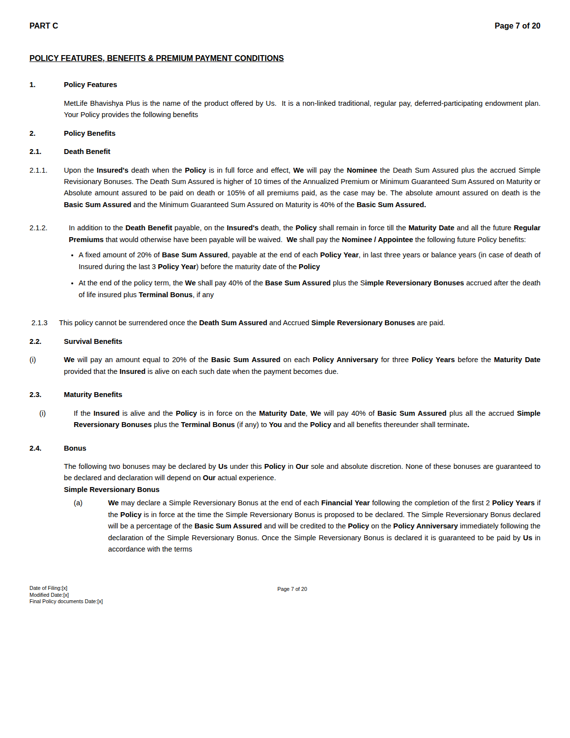PART C Page 7 of 20
POLICY FEATURES, BENEFITS & PREMIUM PAYMENT CONDITIONS
1.
Policy Features
MetLife Bhavishya Plus is the name of the product offered by Us. It is a non-linked traditional, regular pay, deferred-participating endowment plan. Your Policy provides the following benefits
2.
Policy Benefits
2.1.
Death Benefit
2.1.1.
Upon the Insured's death when the Policy is in full force and effect, We will pay the Nominee the Death Sum Assured plus the accrued Simple Revisionary Bonuses. The Death Sum Assured is higher of 10 times of the Annualized Premium or Minimum Guaranteed Sum Assured on Maturity or Absolute amount assured to be paid on death or 105% of all premiums paid, as the case may be. The absolute amount assured on death is the Basic Sum Assured and the Minimum Guaranteed Sum Assured on Maturity is 40% of the Basic Sum Assured.
2.1.2.
In addition to the Death Benefit payable, on the Insured's death, the Policy shall remain in force till the Maturity Date and all the future Regular Premiums that would otherwise have been payable will be waived. We shall pay the Nominee / Appointee the following future Policy benefits:
A fixed amount of 20% of Base Sum Assured, payable at the end of each Policy Year, in last three years or balance years (in case of death of Insured during the last 3 Policy Year) before the maturity date of the Policy
At the end of the policy term, the We shall pay 40% of the Base Sum Assured plus the Simple Reversionary Bonuses accrued after the death of life insured plus Terminal Bonus, if any
2.1.3
This policy cannot be surrendered once the Death Sum Assured and Accrued Simple Reversionary Bonuses are paid.
2.2.
Survival Benefits
(i)
We will pay an amount equal to 20% of the Basic Sum Assured on each Policy Anniversary for three Policy Years before the Maturity Date provided that the Insured is alive on each such date when the payment becomes due.
2.3.
Maturity Benefits
(i)
If the Insured is alive and the Policy is in force on the Maturity Date, We will pay 40% of Basic Sum Assured plus all the accrued Simple Reversionary Bonuses plus the Terminal Bonus (if any) to You and the Policy and all benefits thereunder shall terminate.
2.4.
Bonus
The following two bonuses may be declared by Us under this Policy in Our sole and absolute discretion. None of these bonuses are guaranteed to be declared and declaration will depend on Our actual experience.
Simple Reversionary Bonus
(a)
We may declare a Simple Reversionary Bonus at the end of each Financial Year following the completion of the first 2 Policy Years if the Policy is in force at the time the Simple Reversionary Bonus is proposed to be declared. The Simple Reversionary Bonus declared will be a percentage of the Basic Sum Assured and will be credited to the Policy on the Policy Anniversary immediately following the declaration of the Simple Reversionary Bonus. Once the Simple Reversionary Bonus is declared it is guaranteed to be paid by Us in accordance with the terms
Date of Filing:[x]
Modified Date:[x]
Final Policy documents Date:[x]
Page 7 of 20